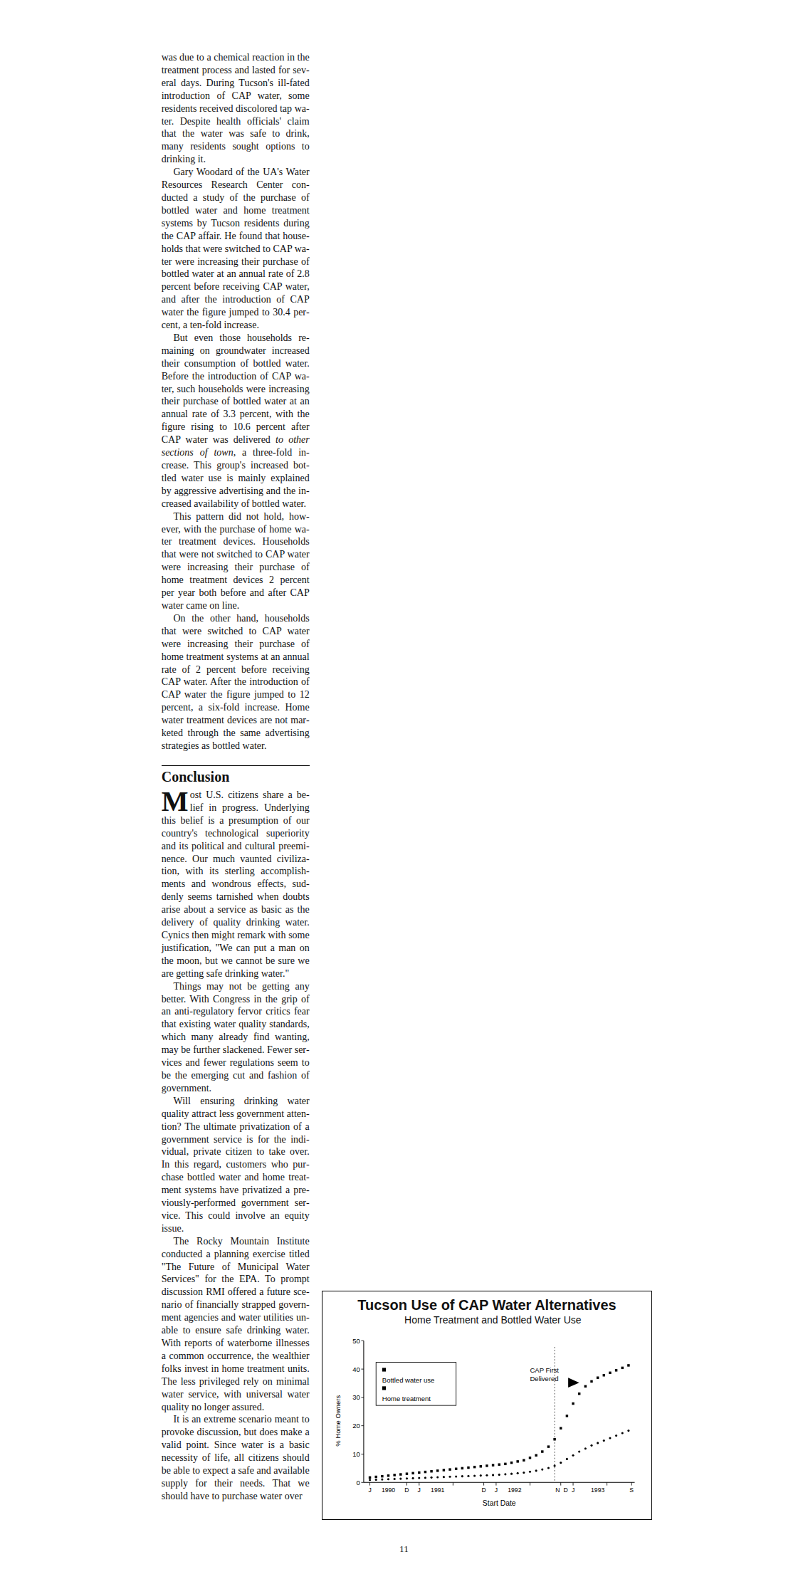was due to a chemical reaction in the treatment process and lasted for several days. During Tucson's ill-fated introduction of CAP water, some residents received discolored tap water. Despite health officials' claim that the water was safe to drink, many residents sought options to drinking it.
Gary Woodard of the UA's Water Resources Research Center conducted a study of the purchase of bottled water and home treatment systems by Tucson residents during the CAP affair. He found that households that were switched to CAP water were increasing their purchase of bottled water at an annual rate of 2.8 percent before receiving CAP water, and after the introduction of CAP water the figure jumped to 30.4 percent, a ten-fold increase.
But even those households remaining on groundwater increased their consumption of bottled water. Before the introduction of CAP water, such households were increasing their purchase of bottled water at an annual rate of 3.3 percent, with the figure rising to 10.6 percent after CAP water was delivered to other sections of town, a three-fold increase. This group's increased bottled water use is mainly explained by aggressive advertising and the increased availability of bottled water.
This pattern did not hold, however, with the purchase of home water treatment devices. Households that were not switched to CAP water were increasing their purchase of home treatment devices 2 percent per year both before and after CAP water came on line.
On the other hand, households that were switched to CAP water were increasing their purchase of home treatment systems at an annual rate of 2 percent before receiving CAP water. After the introduction of CAP water the figure jumped to 12 percent, a six-fold increase. Home water treatment devices are not marketed through the same advertising strategies as bottled water.
Conclusion
Most U.S. citizens share a belief in progress. Underlying this belief is a presumption of our country's technological superiority and its political and cultural preeminence. Our much vaunted civilization, with its sterling accomplishments and wondrous effects, suddenly seems tarnished when doubts arise about a service as basic as the delivery of quality drinking water. Cynics then might remark with some justification, "We can put a man on the moon, but we cannot be sure we are getting safe drinking water."
Things may not be getting any better. With Congress in the grip of an anti-regulatory fervor critics fear that existing water quality standards, which many already find wanting, may be further slackened. Fewer services and fewer regulations seem to be the emerging cut and fashion of government.
Will ensuring drinking water quality attract less government attention? The ultimate privatization of a government service is for the individual, private citizen to take over. In this regard, customers who purchase bottled water and home treatment systems have privatized a previously-performed government service. This could involve an equity issue.
The Rocky Mountain Institute conducted a planning exercise titled "The Future of Municipal Water Services" for the EPA. To prompt discussion RMI offered a future scenario of financially strapped government agencies and water utilities unable to ensure safe drinking water. With reports of waterborne illnesses a common occurrence, the wealthier folks invest in home treatment units. The less privileged rely on minimal water service, with universal water quality no longer assured.
It is an extreme scenario meant to provoke discussion, but does make a valid point. Since water is a basic necessity of life, all citizens should be able to expect a safe and available supply for their needs. That we should have to purchase water over
Tucson Use of CAP Water Alternatives
Home Treatment and Bottled Water Use
50 40 30 20 10 0 % Home Owners J 1990 D J 1991 D J 1992 N D J 1993 S Start Date Bottled water use Home treatment CAP First Delivered
11